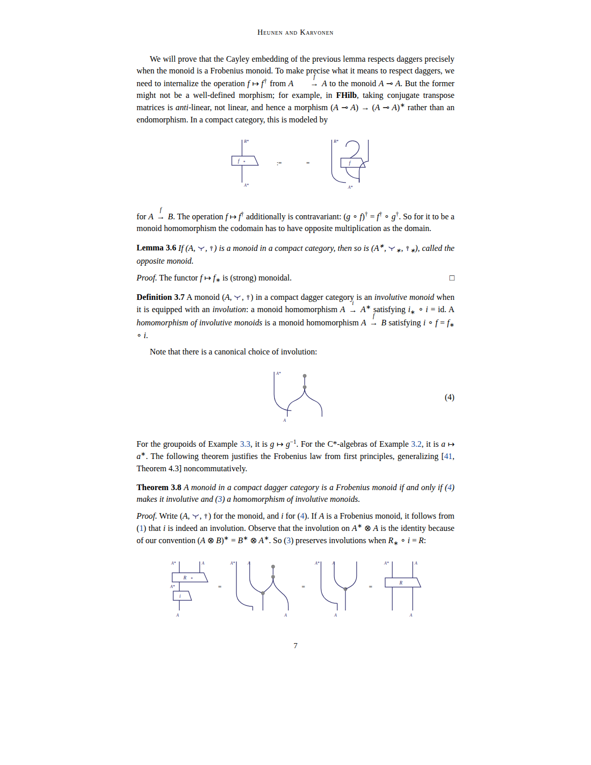Heunen and Karvonen
We will prove that the Cayley embedding of the previous lemma respects daggers precisely when the monoid is a Frobenius monoid. To make precise what it means to respect daggers, we need to internalize the operation f ↦ f† from A f→ A to the monoid A ⊸ A. But the former might not be a well-defined morphism; for example, in FHilb, taking conjugate transpose matrices is anti-linear, not linear, and hence a morphism (A ⊸ A) → (A ⊸ A)∗ rather than an endomorphism. In a compact category, this is modeled by
B* f * A* := = B* f A*
for A f→ B. The operation f ↦ f† additionally is contravariant: (g ∘ f)† = f† ∘ g†. So for it to be a monoid homomorphism the codomain has to have opposite multiplication as the domain.
Lemma 3.6 If (A, , ) is a monoid in a compact category, then so is (A∗, ∗, ∗), called the opposite monoid.
Proof. The functor f ↦ f∗ is (strong) monoidal. □
Definition 3.7 A monoid (A, , ) in a compact dagger category is an involutive monoid when it is equipped with an involution: a monoid homomorphism A i→ A∗ satisfying i∗ ∘ i = id. A homomorphism of involutive monoids is a monoid homomorphism A f→ B satisfying i ∘ f = f∗ ∘ i.
Note that there is a canonical choice of involution:
A* A (4)
For the groupoids of Example 3.3, it is g ↦ g−1. For the C*-algebras of Example 3.2, it is a ↦ a∗. The following theorem justifies the Frobenius law from first principles, generalizing [41, Theorem 4.3] noncommutatively.
Theorem 3.8 A monoid in a compact dagger category is a Frobenius monoid if and only if (4) makes it involutive and (3) a homomorphism of involutive monoids.
Proof. Write (A, , ) for the monoid, and i for (4). If A is a Frobenius monoid, it follows from (1) that i is indeed an involution. Observe that the involution on A∗ ⊗ A is the identity because of our convention (A ⊗ B)∗ = B∗ ⊗ A∗. So (3) preserves involutions when R∗ ∘ i = R:
A* A R * A* i A = A* A A = A* A A = A* A R A
7